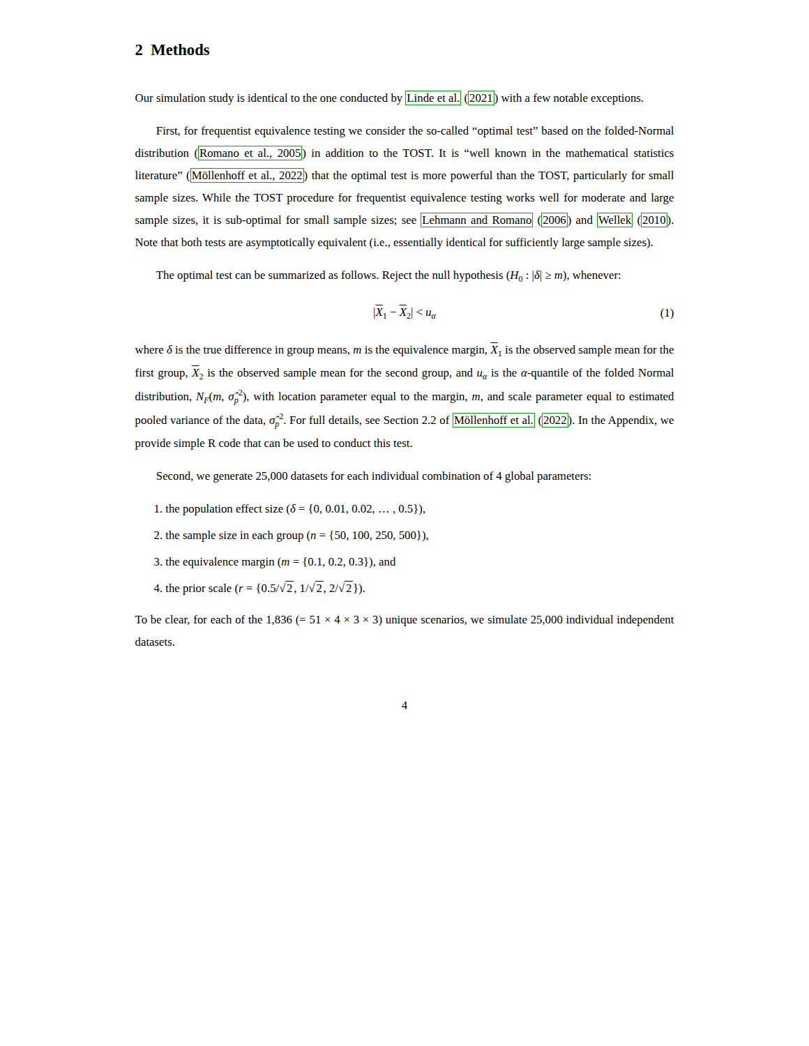2 Methods
Our simulation study is identical to the one conducted by Linde et al. (2021) with a few notable exceptions.
First, for frequentist equivalence testing we consider the so-called “optimal test” based on the folded-Normal distribution (Romano et al., 2005) in addition to the TOST. It is “well known in the mathematical statistics literature” (Möllenhoff et al., 2022) that the optimal test is more powerful than the TOST, particularly for small sample sizes. While the TOST procedure for frequentist equivalence testing works well for moderate and large sample sizes, it is sub-optimal for small sample sizes; see Lehmann and Romano (2006) and Wellek (2010). Note that both tests are asymptotically equivalent (i.e., essentially identical for sufficiently large sample sizes).
The optimal test can be summarized as follows. Reject the null hypothesis (H0 : |δ| ≥ m), whenever:
|X1 − X2| < uα
(1)
where δ is the true difference in group means, m is the equivalence margin, X1 is the observed sample mean for the first group, X2 is the observed sample mean for the second group, and uα is the α-quantile of the folded Normal distribution, NF(m, σ̂p2), with location parameter equal to the margin, m, and scale parameter equal to estimated pooled variance of the data, σ̂p2. For full details, see Section 2.2 of Möllenhoff et al. (2022). In the Appendix, we provide simple R code that can be used to conduct this test.
Second, we generate 25,000 datasets for each individual combination of 4 global parameters:
the population effect size (δ = {0, 0.01, 0.02, … , 0.5}),
the sample size in each group (n = {50, 100, 250, 500}),
the equivalence margin (m = {0.1, 0.2, 0.3}), and
the prior scale (r = {0.5/√2, 1/√2, 2/√2}).
To be clear, for each of the 1,836 (= 51 × 4 × 3 × 3) unique scenarios, we simulate 25,000 individual independent datasets.
4